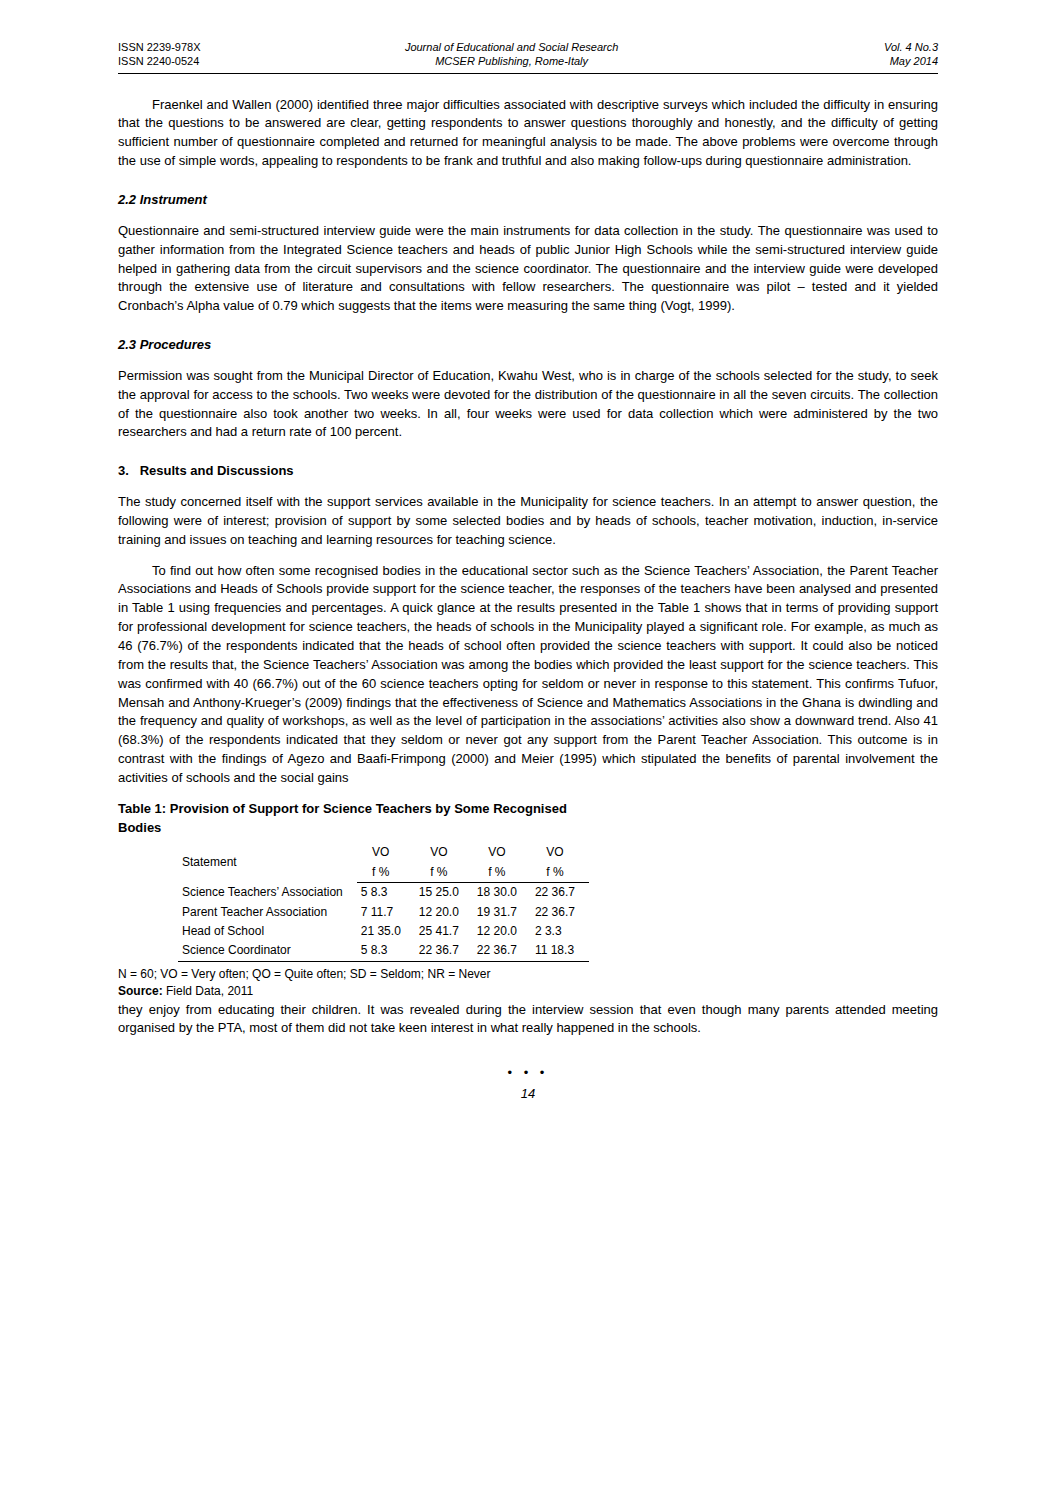| ISSN 2239-978X ISSN 2240-0524 | Journal of Educational and Social Research MCSER Publishing, Rome-Italy | Vol. 4 No.3 May 2014 |
Fraenkel and Wallen (2000) identified three major difficulties associated with descriptive surveys which included the difficulty in ensuring that the questions to be answered are clear, getting respondents to answer questions thoroughly and honestly, and the difficulty of getting sufficient number of questionnaire completed and returned for meaningful analysis to be made. The above problems were overcome through the use of simple words, appealing to respondents to be frank and truthful and also making follow-ups during questionnaire administration.
2.2 Instrument
Questionnaire and semi-structured interview guide were the main instruments for data collection in the study. The questionnaire was used to gather information from the Integrated Science teachers and heads of public Junior High Schools while the semi-structured interview guide helped in gathering data from the circuit supervisors and the science coordinator. The questionnaire and the interview guide were developed through the extensive use of literature and consultations with fellow researchers. The questionnaire was pilot – tested and it yielded Cronbach’s Alpha value of 0.79 which suggests that the items were measuring the same thing (Vogt, 1999).
2.3 Procedures
Permission was sought from the Municipal Director of Education, Kwahu West, who is in charge of the schools selected for the study, to seek the approval for access to the schools. Two weeks were devoted for the distribution of the questionnaire in all the seven circuits. The collection of the questionnaire also took another two weeks. In all, four weeks were used for data collection which were administered by the two researchers and had a return rate of 100 percent.
3. Results and Discussions
The study concerned itself with the support services available in the Municipality for science teachers. In an attempt to answer question, the following were of interest; provision of support by some selected bodies and by heads of schools, teacher motivation, induction, in-service training and issues on teaching and learning resources for teaching science.
To find out how often some recognised bodies in the educational sector such as the Science Teachers’ Association, the Parent Teacher Associations and Heads of Schools provide support for the science teacher, the responses of the teachers have been analysed and presented in Table 1 using frequencies and percentages. A quick glance at the results presented in the Table 1 shows that in terms of providing support for professional development for science teachers, the heads of schools in the Municipality played a significant role. For example, as much as 46 (76.7%) of the respondents indicated that the heads of school often provided the science teachers with support. It could also be noticed from the results that, the Science Teachers’ Association was among the bodies which provided the least support for the science teachers. This was confirmed with 40 (66.7%) out of the 60 science teachers opting for seldom or never in response to this statement. This confirms Tufuor, Mensah and Anthony-Krueger’s (2009) findings that the effectiveness of Science and Mathematics Associations in the Ghana is dwindling and the frequency and quality of workshops, as well as the level of participation in the associations’ activities also show a downward trend. Also 41 (68.3%) of the respondents indicated that they seldom or never got any support from the Parent Teacher Association. This outcome is in contrast with the findings of Agezo and Baafi-Frimpong (2000) and Meier (1995) which stipulated the benefits of parental involvement the activities of schools and the social gains
Table 1: Provision of Support for Science Teachers by Some Recognised Bodies
| Statement | VO | VO | VO | VO |
| --- | --- | --- | --- | --- |
| f % | f % | f % | f % |
| Science Teachers’ Association | 5 8.3 | 15 25.0 | 18 30.0 | 22 36.7 |
| Parent Teacher Association | 7 11.7 | 12 20.0 | 19 31.7 | 22 36.7 |
| Head of School | 21 35.0 | 25 41.7 | 12 20.0 | 2 3.3 |
| Science Coordinator | 5 8.3 | 22 36.7 | 22 36.7 | 11 18.3 |
N = 60; VO = Very often; QO = Quite often; SD = Seldom; NR = Never
Source: Field Data, 2011
they enjoy from educating their children. It was revealed during the interview session that even though many parents attended meeting organised by the PTA, most of them did not take keen interest in what really happened in the schools.
• • •
14